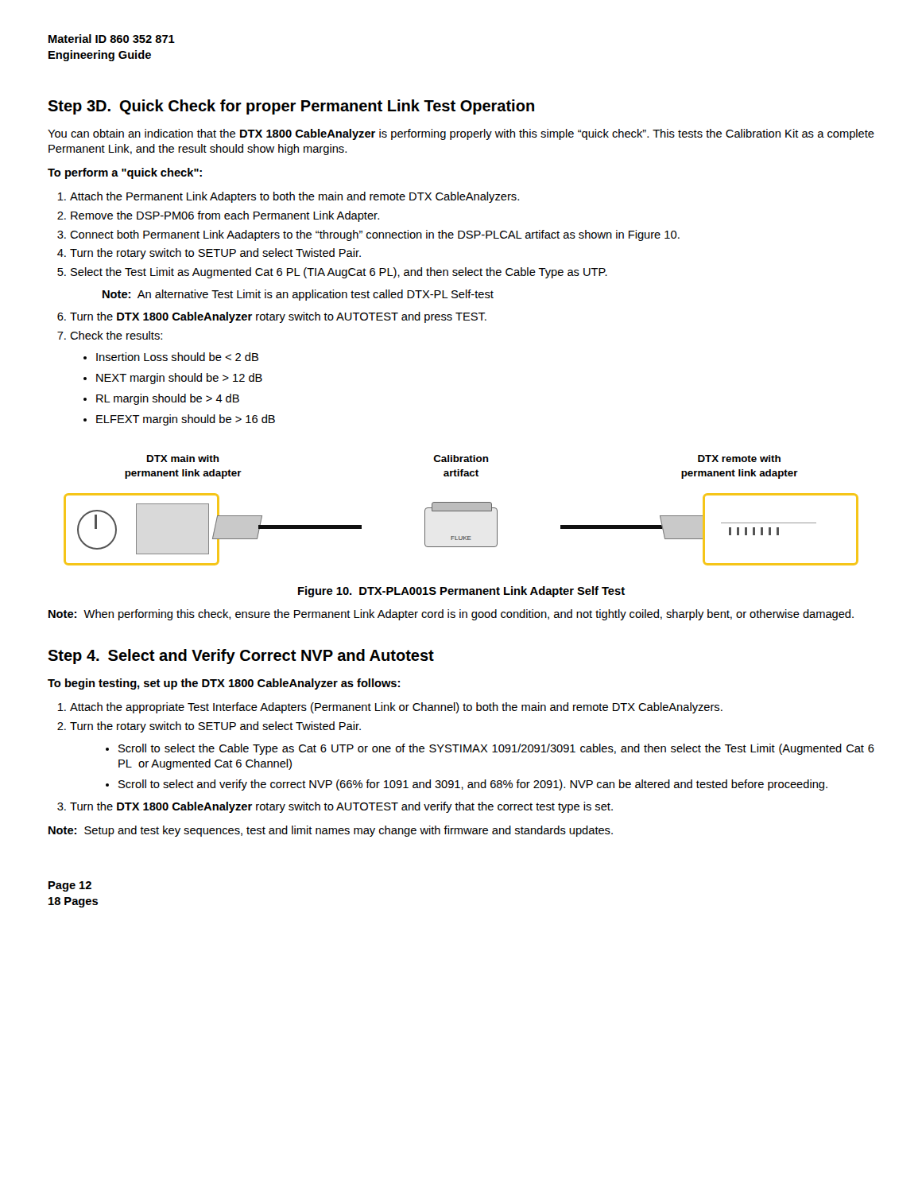Material ID 860 352 871
Engineering Guide
Step 3D. Quick Check for proper Permanent Link Test Operation
You can obtain an indication that the DTX 1800 CableAnalyzer is performing properly with this simple “quick check”. This tests the Calibration Kit as a complete Permanent Link, and the result should show high margins.
To perform a "quick check":
Attach the Permanent Link Adapters to both the main and remote DTX CableAnalyzers.
Remove the DSP-PM06 from each Permanent Link Adapter.
Connect both Permanent Link Aadapters to the “through” connection in the DSP-PLCAL artifact as shown in Figure 10.
Turn the rotary switch to SETUP and select Twisted Pair.
Select the Test Limit as Augmented Cat 6 PL (TIA AugCat 6 PL), and then select the Cable Type as UTP.
Note: An alternative Test Limit is an application test called DTX-PL Self-test
Turn the DTX 1800 CableAnalyzer rotary switch to AUTOTEST and press TEST.
Check the results:
Insertion Loss should be < 2 dB
NEXT margin should be > 12 dB
RL margin should be > 4 dB
ELFEXT margin should be > 16 dB
DTX main with
permanent link adapter
Calibration
artifact
DTX remote with
permanent link adapter
FLUKE
Figure 10. DTX-PLA001S Permanent Link Adapter Self Test
Note: When performing this check, ensure the Permanent Link Adapter cord is in good condition, and not tightly coiled, sharply bent, or otherwise damaged.
Step 4. Select and Verify Correct NVP and Autotest
To begin testing, set up the DTX 1800 CableAnalyzer as follows:
Attach the appropriate Test Interface Adapters (Permanent Link or Channel) to both the main and remote DTX CableAnalyzers.
Turn the rotary switch to SETUP and select Twisted Pair.
Scroll to select the Cable Type as Cat 6 UTP or one of the SYSTIMAX 1091/2091/3091 cables, and then select the Test Limit (Augmented Cat 6 PL or Augmented Cat 6 Channel)
Scroll to select and verify the correct NVP (66% for 1091 and 3091, and 68% for 2091). NVP can be altered and tested before proceeding.
Turn the DTX 1800 CableAnalyzer rotary switch to AUTOTEST and verify that the correct test type is set.
Note: Setup and test key sequences, test and limit names may change with firmware and standards updates.
Page 12
18 Pages